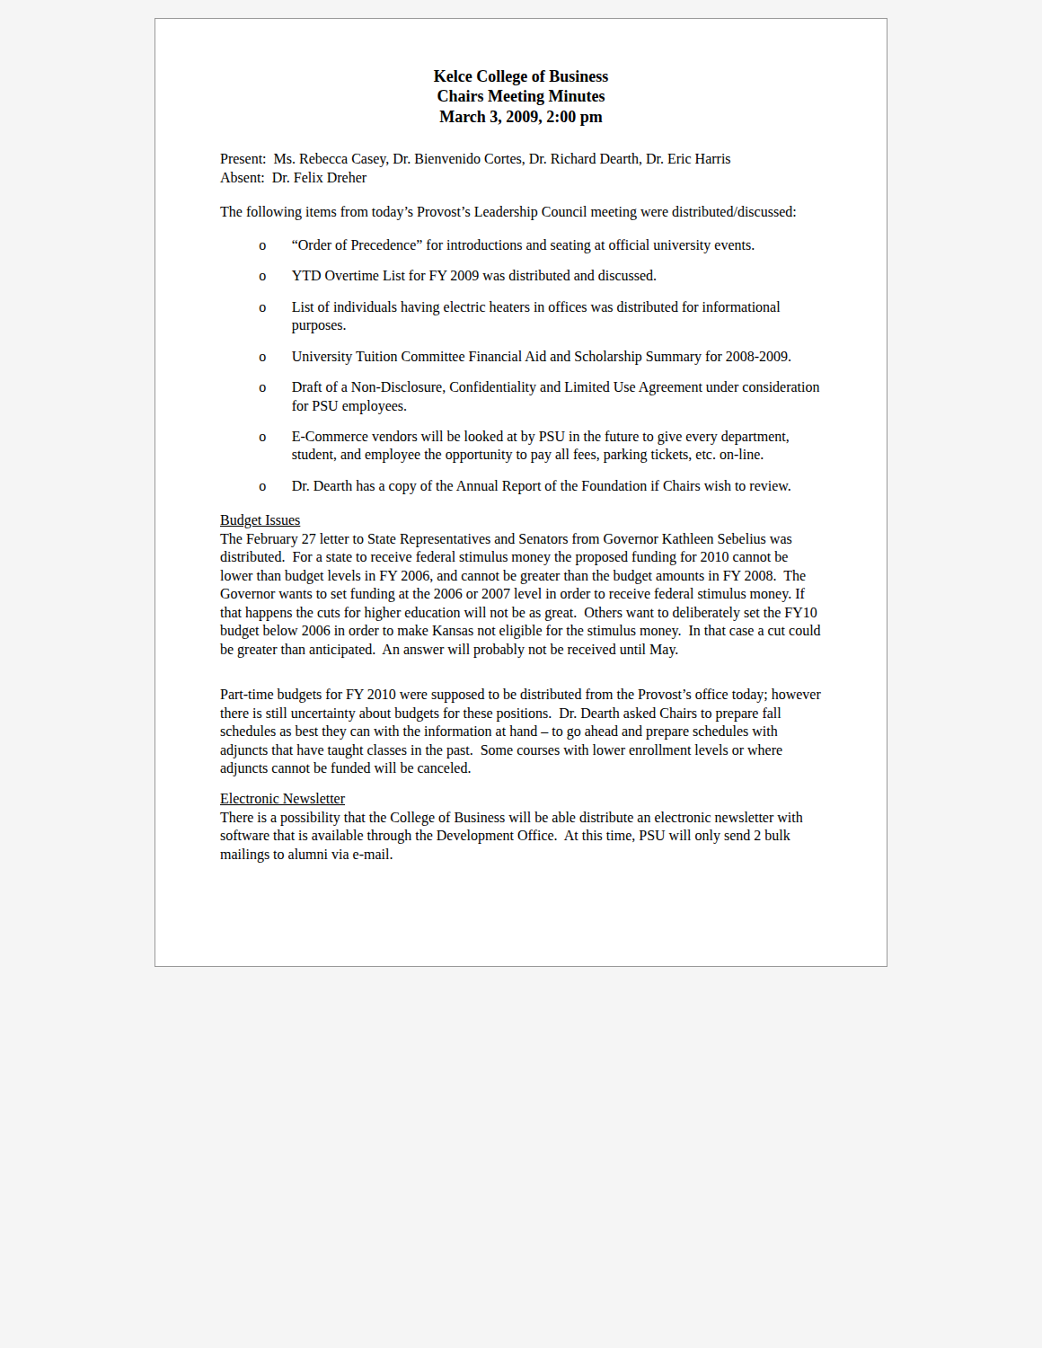Kelce College of Business
Chairs Meeting Minutes
March 3, 2009, 2:00 pm
Present: Ms. Rebecca Casey, Dr. Bienvenido Cortes, Dr. Richard Dearth, Dr. Eric Harris
Absent: Dr. Felix Dreher
The following items from today’s Provost’s Leadership Council meeting were distributed/discussed:
“Order of Precedence” for introductions and seating at official university events.
YTD Overtime List for FY 2009 was distributed and discussed.
List of individuals having electric heaters in offices was distributed for informational purposes.
University Tuition Committee Financial Aid and Scholarship Summary for 2008-2009.
Draft of a Non-Disclosure, Confidentiality and Limited Use Agreement under consideration for PSU employees.
E-Commerce vendors will be looked at by PSU in the future to give every department, student, and employee the opportunity to pay all fees, parking tickets, etc. on-line.
Dr. Dearth has a copy of the Annual Report of the Foundation if Chairs wish to review.
Budget Issues
The February 27 letter to State Representatives and Senators from Governor Kathleen Sebelius was distributed. For a state to receive federal stimulus money the proposed funding for 2010 cannot be lower than budget levels in FY 2006, and cannot be greater than the budget amounts in FY 2008. The Governor wants to set funding at the 2006 or 2007 level in order to receive federal stimulus money. If that happens the cuts for higher education will not be as great. Others want to deliberately set the FY10 budget below 2006 in order to make Kansas not eligible for the stimulus money. In that case a cut could be greater than anticipated. An answer will probably not be received until May.
Part-time budgets for FY 2010 were supposed to be distributed from the Provost’s office today; however there is still uncertainty about budgets for these positions. Dr. Dearth asked Chairs to prepare fall schedules as best they can with the information at hand – to go ahead and prepare schedules with adjuncts that have taught classes in the past. Some courses with lower enrollment levels or where adjuncts cannot be funded will be canceled.
Electronic Newsletter
There is a possibility that the College of Business will be able distribute an electronic newsletter with software that is available through the Development Office. At this time, PSU will only send 2 bulk mailings to alumni via e-mail.